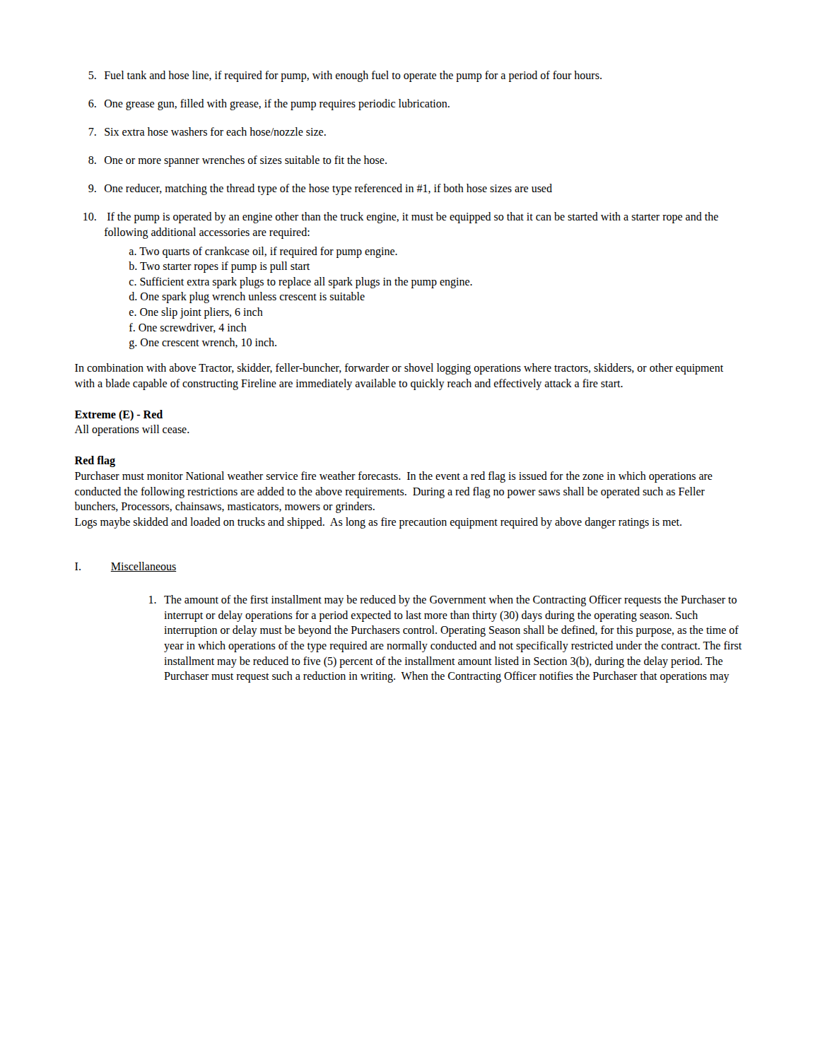Fuel tank and hose line, if required for pump, with enough fuel to operate the pump for a period of four hours.
One grease gun, filled with grease, if the pump requires periodic lubrication.
Six extra hose washers for each hose/nozzle size.
One or more spanner wrenches of sizes suitable to fit the hose.
One reducer, matching the thread type of the hose type referenced in #1, if both hose sizes are used
If the pump is operated by an engine other than the truck engine, it must be equipped so that it can be started with a starter rope and the following additional accessories are required:
a. Two quarts of crankcase oil, if required for pump engine.
b. Two starter ropes if pump is pull start
c. Sufficient extra spark plugs to replace all spark plugs in the pump engine.
d. One spark plug wrench unless crescent is suitable
e. One slip joint pliers, 6 inch
f. One screwdriver, 4 inch
g. One crescent wrench, 10 inch.
In combination with above Tractor, skidder, feller-buncher, forwarder or shovel logging operations where tractors, skidders, or other equipment with a blade capable of constructing Fireline are immediately available to quickly reach and effectively attack a fire start.
Extreme (E) - Red
All operations will cease.
Red flag
Purchaser must monitor National weather service fire weather forecasts. In the event a red flag is issued for the zone in which operations are conducted the following restrictions are added to the above requirements. During a red flag no power saws shall be operated such as Feller bunchers, Processors, chainsaws, masticators, mowers or grinders.
Logs maybe skidded and loaded on trucks and shipped. As long as fire precaution equipment required by above danger ratings is met.
I. Miscellaneous
The amount of the first installment may be reduced by the Government when the Contracting Officer requests the Purchaser to interrupt or delay operations for a period expected to last more than thirty (30) days during the operating season. Such interruption or delay must be beyond the Purchasers control. Operating Season shall be defined, for this purpose, as the time of year in which operations of the type required are normally conducted and not specifically restricted under the contract. The first installment may be reduced to five (5) percent of the installment amount listed in Section 3(b), during the delay period. The Purchaser must request such a reduction in writing. When the Contracting Officer notifies the Purchaser that operations may